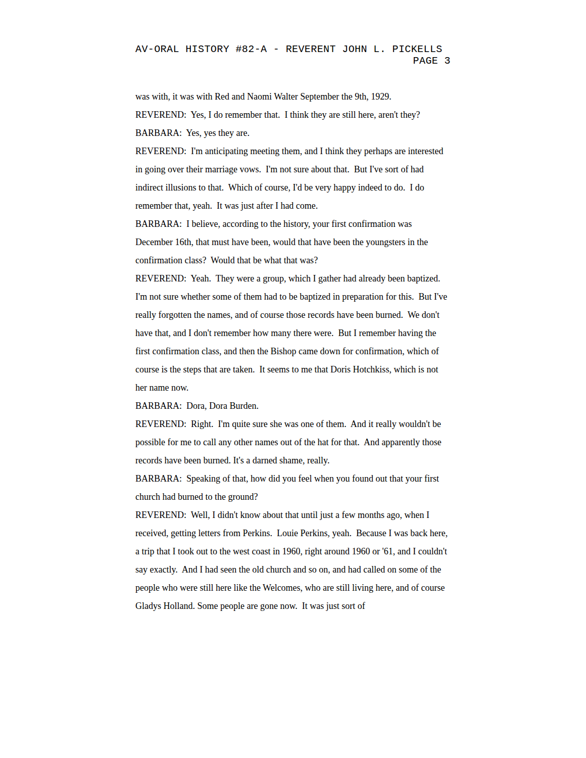AV-ORAL HISTORY #82-A - REVERENT JOHN L. PICKELLSPAGE 3
was with, it was with Red and Naomi Walter September the 9th, 1929.
REVEREND: Yes, I do remember that. I think they are still here, aren't they?
BARBARA: Yes, yes they are.
REVEREND: I'm anticipating meeting them, and I think they perhaps are interested in going over their marriage vows. I'm not sure about that. But I've sort of had indirect illusions to that. Which of course, I'd be very happy indeed to do. I do remember that, yeah. It was just after I had come.
BARBARA: I believe, according to the history, your first confirmation was December 16th, that must have been, would that have been the youngsters in the confirmation class? Would that be what that was?
REVEREND: Yeah. They were a group, which I gather had already been baptized. I'm not sure whether some of them had to be baptized in preparation for this. But I've really forgotten the names, and of course those records have been burned. We don't have that, and I don't remember how many there were. But I remember having the first confirmation class, and then the Bishop came down for confirmation, which of course is the steps that are taken. It seems to me that Doris Hotchkiss, which is not her name now.
BARBARA: Dora, Dora Burden.
REVEREND: Right. I'm quite sure she was one of them. And it really wouldn't be possible for me to call any other names out of the hat for that. And apparently those records have been burned. It's a darned shame, really.
BARBARA: Speaking of that, how did you feel when you found out that your first church had burned to the ground?
REVEREND: Well, I didn't know about that until just a few months ago, when I received, getting letters from Perkins. Louie Perkins, yeah. Because I was back here, a trip that I took out to the west coast in 1960, right around 1960 or '61, and I couldn't say exactly. And I had seen the old church and so on, and had called on some of the people who were still here like the Welcomes, who are still living here, and of course Gladys Holland. Some people are gone now. It was just sort of